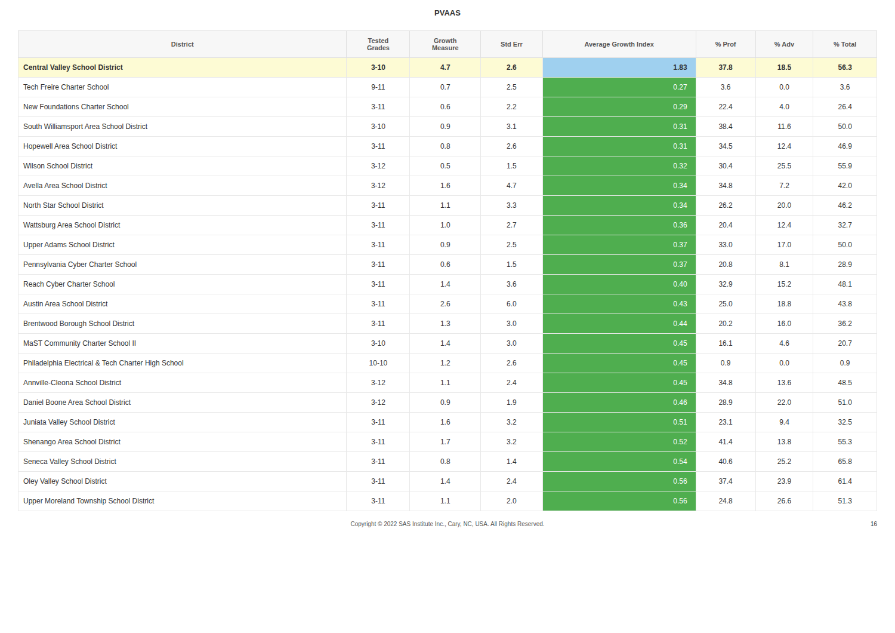PVAAS
| District | Tested Grades | Growth Measure | Std Err | Average Growth Index | % Prof | % Adv | % Total |
| --- | --- | --- | --- | --- | --- | --- | --- |
| Central Valley School District | 3-10 | 4.7 | 2.6 | 1.83 | 37.8 | 18.5 | 56.3 |
| Tech Freire Charter School | 9-11 | 0.7 | 2.5 | 0.27 | 3.6 | 0.0 | 3.6 |
| New Foundations Charter School | 3-11 | 0.6 | 2.2 | 0.29 | 22.4 | 4.0 | 26.4 |
| South Williamsport Area School District | 3-10 | 0.9 | 3.1 | 0.31 | 38.4 | 11.6 | 50.0 |
| Hopewell Area School District | 3-11 | 0.8 | 2.6 | 0.31 | 34.5 | 12.4 | 46.9 |
| Wilson School District | 3-12 | 0.5 | 1.5 | 0.32 | 30.4 | 25.5 | 55.9 |
| Avella Area School District | 3-12 | 1.6 | 4.7 | 0.34 | 34.8 | 7.2 | 42.0 |
| North Star School District | 3-11 | 1.1 | 3.3 | 0.34 | 26.2 | 20.0 | 46.2 |
| Wattsburg Area School District | 3-11 | 1.0 | 2.7 | 0.36 | 20.4 | 12.4 | 32.7 |
| Upper Adams School District | 3-11 | 0.9 | 2.5 | 0.37 | 33.0 | 17.0 | 50.0 |
| Pennsylvania Cyber Charter School | 3-11 | 0.6 | 1.5 | 0.37 | 20.8 | 8.1 | 28.9 |
| Reach Cyber Charter School | 3-11 | 1.4 | 3.6 | 0.40 | 32.9 | 15.2 | 48.1 |
| Austin Area School District | 3-11 | 2.6 | 6.0 | 0.43 | 25.0 | 18.8 | 43.8 |
| Brentwood Borough School District | 3-11 | 1.3 | 3.0 | 0.44 | 20.2 | 16.0 | 36.2 |
| MaST Community Charter School II | 3-10 | 1.4 | 3.0 | 0.45 | 16.1 | 4.6 | 20.7 |
| Philadelphia Electrical & Tech Charter High School | 10-10 | 1.2 | 2.6 | 0.45 | 0.9 | 0.0 | 0.9 |
| Annville-Cleona School District | 3-12 | 1.1 | 2.4 | 0.45 | 34.8 | 13.6 | 48.5 |
| Daniel Boone Area School District | 3-12 | 0.9 | 1.9 | 0.46 | 28.9 | 22.0 | 51.0 |
| Juniata Valley School District | 3-11 | 1.6 | 3.2 | 0.51 | 23.1 | 9.4 | 32.5 |
| Shenango Area School District | 3-11 | 1.7 | 3.2 | 0.52 | 41.4 | 13.8 | 55.3 |
| Seneca Valley School District | 3-11 | 0.8 | 1.4 | 0.54 | 40.6 | 25.2 | 65.8 |
| Oley Valley School District | 3-11 | 1.4 | 2.4 | 0.56 | 37.4 | 23.9 | 61.4 |
| Upper Moreland Township School District | 3-11 | 1.1 | 2.0 | 0.56 | 24.8 | 26.6 | 51.3 |
Copyright © 2022 SAS Institute Inc., Cary, NC, USA. All Rights Reserved. 16